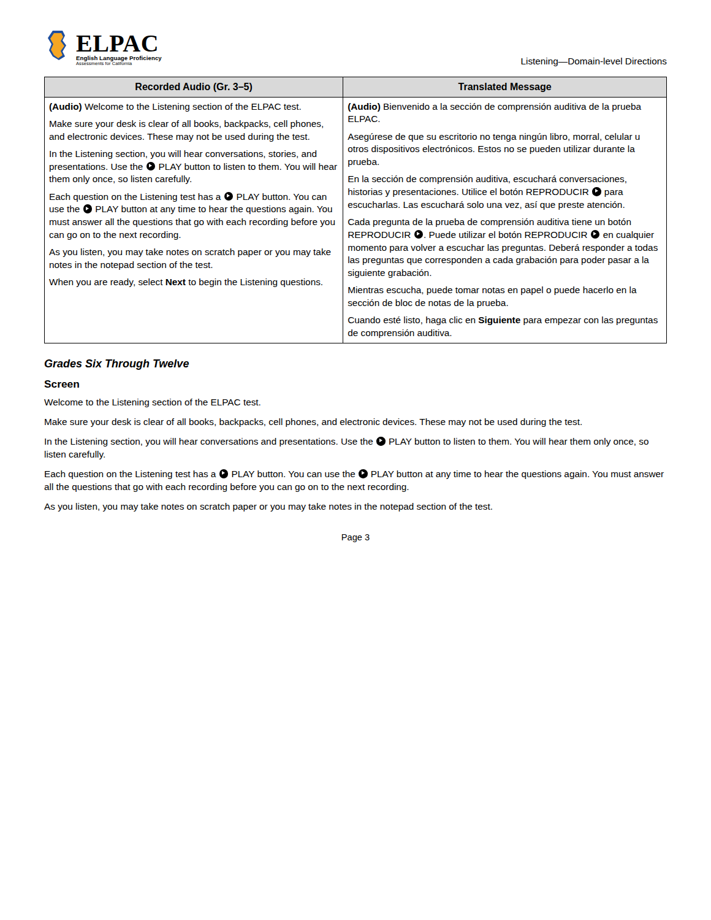ELPAC English Language Proficiency Assessments for California
Listening—Domain-level Directions
| Recorded Audio (Gr. 3–5) | Translated Message |
| --- | --- |
| (Audio) Welcome to the Listening section of the ELPAC test. Make sure your desk is clear of all books, backpacks, cell phones, and electronic devices. These may not be used during the test. In the Listening section, you will hear conversations, stories, and presentations. Use the PLAY button to listen to them. You will hear them only once, so listen carefully. Each question on the Listening test has a PLAY button. You can use the PLAY button at any time to hear the questions again. You must answer all the questions that go with each recording before you can go on to the next recording. As you listen, you may take notes on scratch paper or you may take notes in the notepad section of the test. When you are ready, select Next to begin the Listening questions. | (Audio) Bienvenido a la sección de comprensión auditiva de la prueba ELPAC. Asegúrese de que su escritorio no tenga ningún libro, morral, celular u otros dispositivos electrónicos. Estos no se pueden utilizar durante la prueba. En la sección de comprensión auditiva, escuchará conversaciones, historias y presentaciones. Utilice el botón REPRODUCIR para escucharlas. Las escuchará solo una vez, así que preste atención. Cada pregunta de la prueba de comprensión auditiva tiene un botón REPRODUCIR . Puede utilizar el botón REPRODUCIR en cualquier momento para volver a escuchar las preguntas. Deberá responder a todas las preguntas que corresponden a cada grabación para poder pasar a la siguiente grabación. Mientras escucha, puede tomar notas en papel o puede hacerlo en la sección de bloc de notas de la prueba. Cuando esté listo, haga clic en Siguiente para empezar con las preguntas de comprensión auditiva. |
Grades Six Through Twelve
Screen
Welcome to the Listening section of the ELPAC test.
Make sure your desk is clear of all books, backpacks, cell phones, and electronic devices. These may not be used during the test.
In the Listening section, you will hear conversations and presentations. Use the PLAY button to listen to them. You will hear them only once, so listen carefully.
Each question on the Listening test has a PLAY button. You can use the PLAY button at any time to hear the questions again. You must answer all the questions that go with each recording before you can go on to the next recording.
As you listen, you may take notes on scratch paper or you may take notes in the notepad section of the test.
Page 3